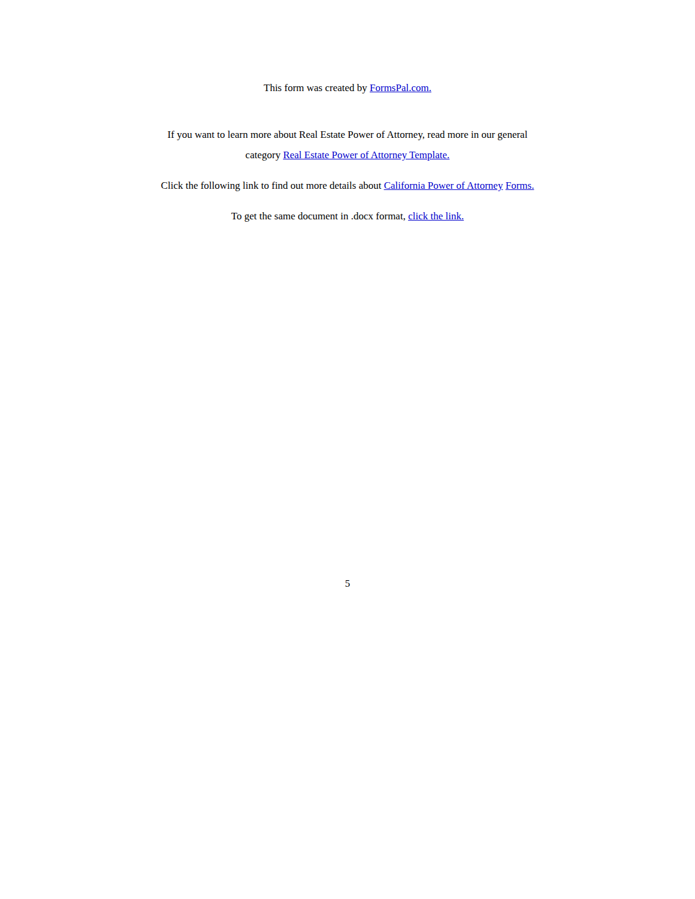This form was created by FormsPal.com.
If you want to learn more about Real Estate Power of Attorney, read more in our general category Real Estate Power of Attorney Template.
Click the following link to find out more details about California Power of Attorney Forms.
To get the same document in .docx format, click the link.
5